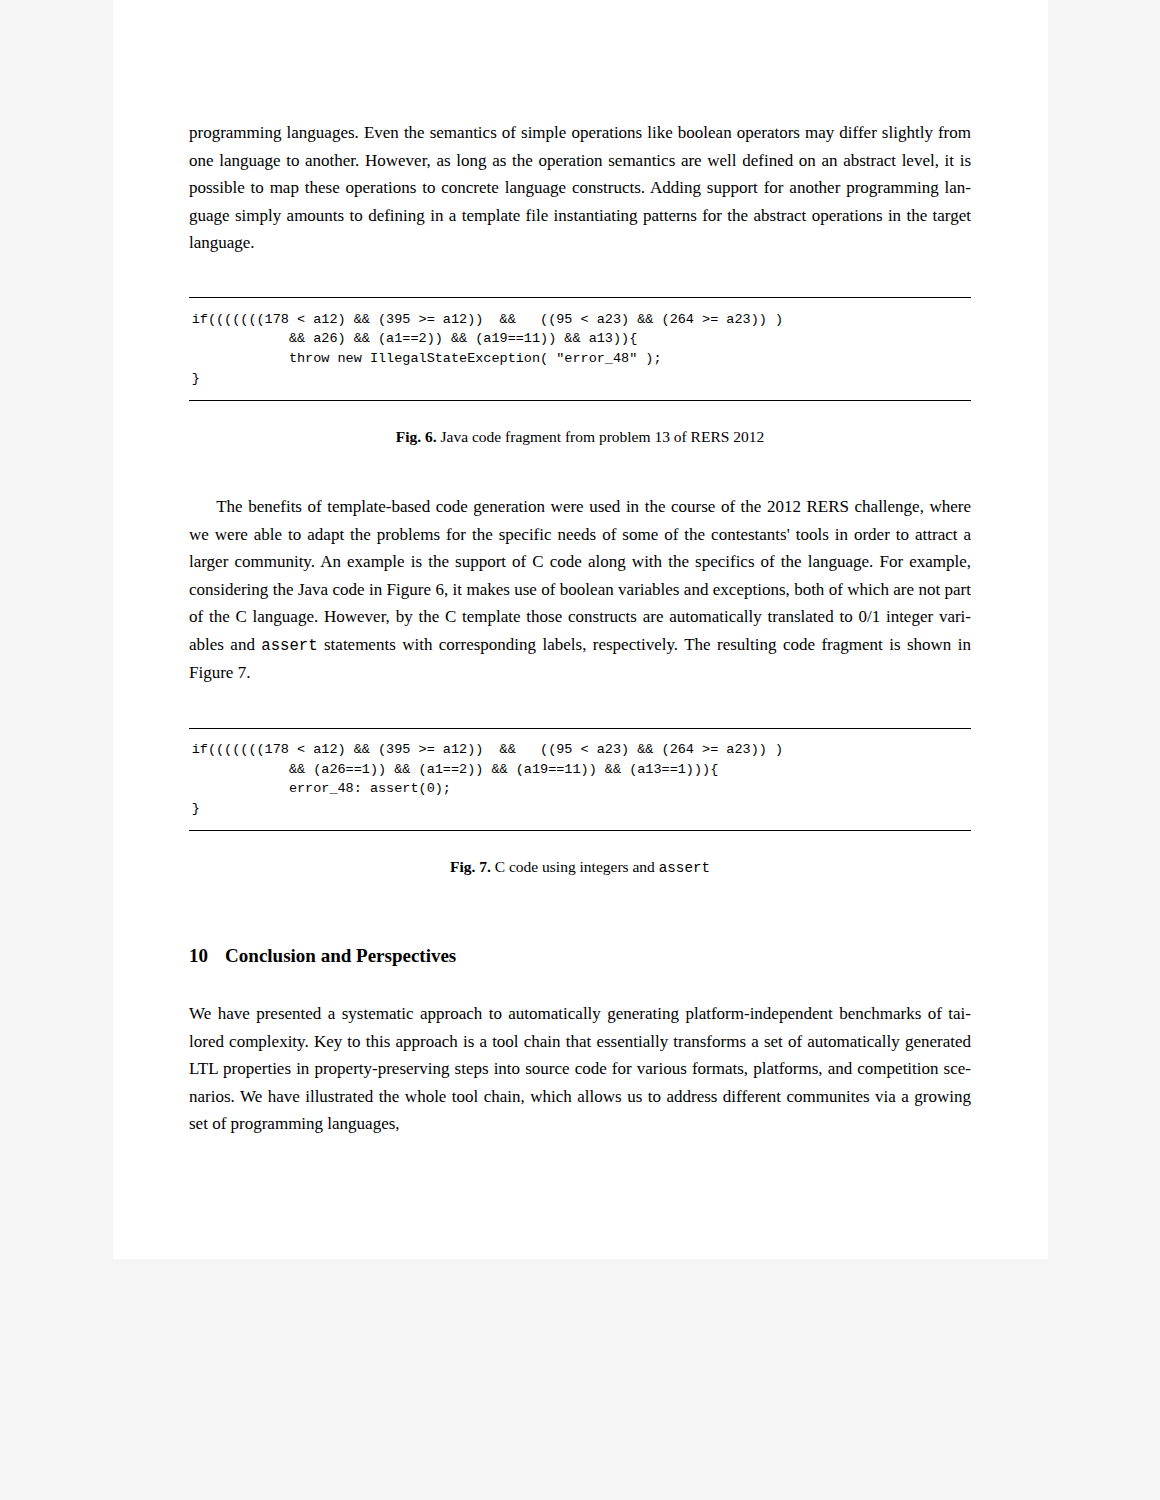programming languages. Even the semantics of simple operations like boolean operators may differ slightly from one language to another. However, as long as the operation semantics are well defined on an abstract level, it is possible to map these operations to concrete language constructs. Adding support for another programming language simply amounts to defining in a template file instantiating patterns for the abstract operations in the target language.
if(((((((178 < a12) && (395 >= a12)) && ((95 < a23) && (264 >= a23)) ) && a26) && (a1==2)) && (a19==11)) && a13)){ throw new IllegalStateException( "error_48" ); }
Fig. 6. Java code fragment from problem 13 of RERS 2012
The benefits of template-based code generation were used in the course of the 2012 RERS challenge, where we were able to adapt the problems for the specific needs of some of the contestants' tools in order to attract a larger community. An example is the support of C code along with the specifics of the language. For example, considering the Java code in Figure 6, it makes use of boolean variables and exceptions, both of which are not part of the C language. However, by the C template those constructs are automatically translated to 0/1 integer variables and assert statements with corresponding labels, respectively. The resulting code fragment is shown in Figure 7.
if(((((((178 < a12) && (395 >= a12)) && ((95 < a23) && (264 >= a23)) ) && (a26==1)) && (a1==2)) && (a19==11)) && (a13==1))){ error_48: assert(0); }
Fig. 7. C code using integers and assert
10 Conclusion and Perspectives
We have presented a systematic approach to automatically generating platform-independent benchmarks of tailored complexity. Key to this approach is a tool chain that essentially transforms a set of automatically generated LTL properties in property-preserving steps into source code for various formats, platforms, and competition scenarios. We have illustrated the whole tool chain, which allows us to address different communites via a growing set of programming languages,